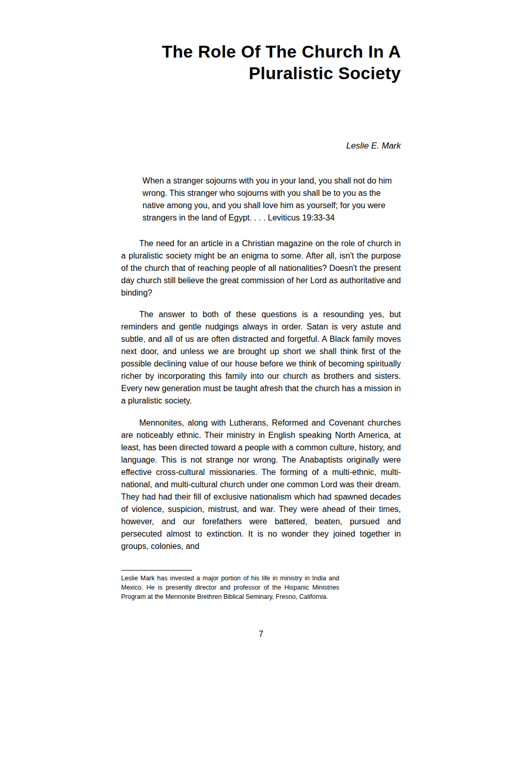The Role Of The Church In A
Pluralistic Society
Leslie E. Mark
When a stranger sojourns with you in your land, you shall not do him wrong. This stranger who sojourns with you shall be to you as the native among you, and you shall love him as yourself; for you were strangers in the land of Egypt. . . . Leviticus 19:33-34
The need for an article in a Christian magazine on the role of church in a pluralistic society might be an enigma to some. After all, isn't the purpose of the church that of reaching people of all nationalities? Doesn't the present day church still believe the great commission of her Lord as authoritative and binding?
The answer to both of these questions is a resounding yes, but reminders and gentle nudgings always in order. Satan is very astute and subtle, and all of us are often distracted and forgetful. A Black family moves next door, and unless we are brought up short we shall think first of the possible declining value of our house before we think of becoming spiritually richer by incorporating this family into our church as brothers and sisters. Every new generation must be taught afresh that the church has a mission in a pluralistic society.
Mennonites, along with Lutherans, Reformed and Covenant churches are noticeably ethnic. Their ministry in English speaking North America, at least, has been directed toward a people with a common culture, history, and language. This is not strange nor wrong. The Anabaptists originally were effective cross-cultural missionaries. The forming of a multi-ethnic, multi-national, and multi-cultural church under one common Lord was their dream. They had had their fill of exclusive nationalism which had spawned decades of violence, suspicion, mistrust, and war. They were ahead of their times, however, and our forefathers were battered, beaten, pursued and persecuted almost to extinction. It is no wonder they joined together in groups, colonies, and
Leslie Mark has invested a major portion of his life in ministry in India and Mexico. He is presently director and professor of the Hispanic Ministries Program at the Mennonite Brethren Biblical Seminary, Fresno, California.
7